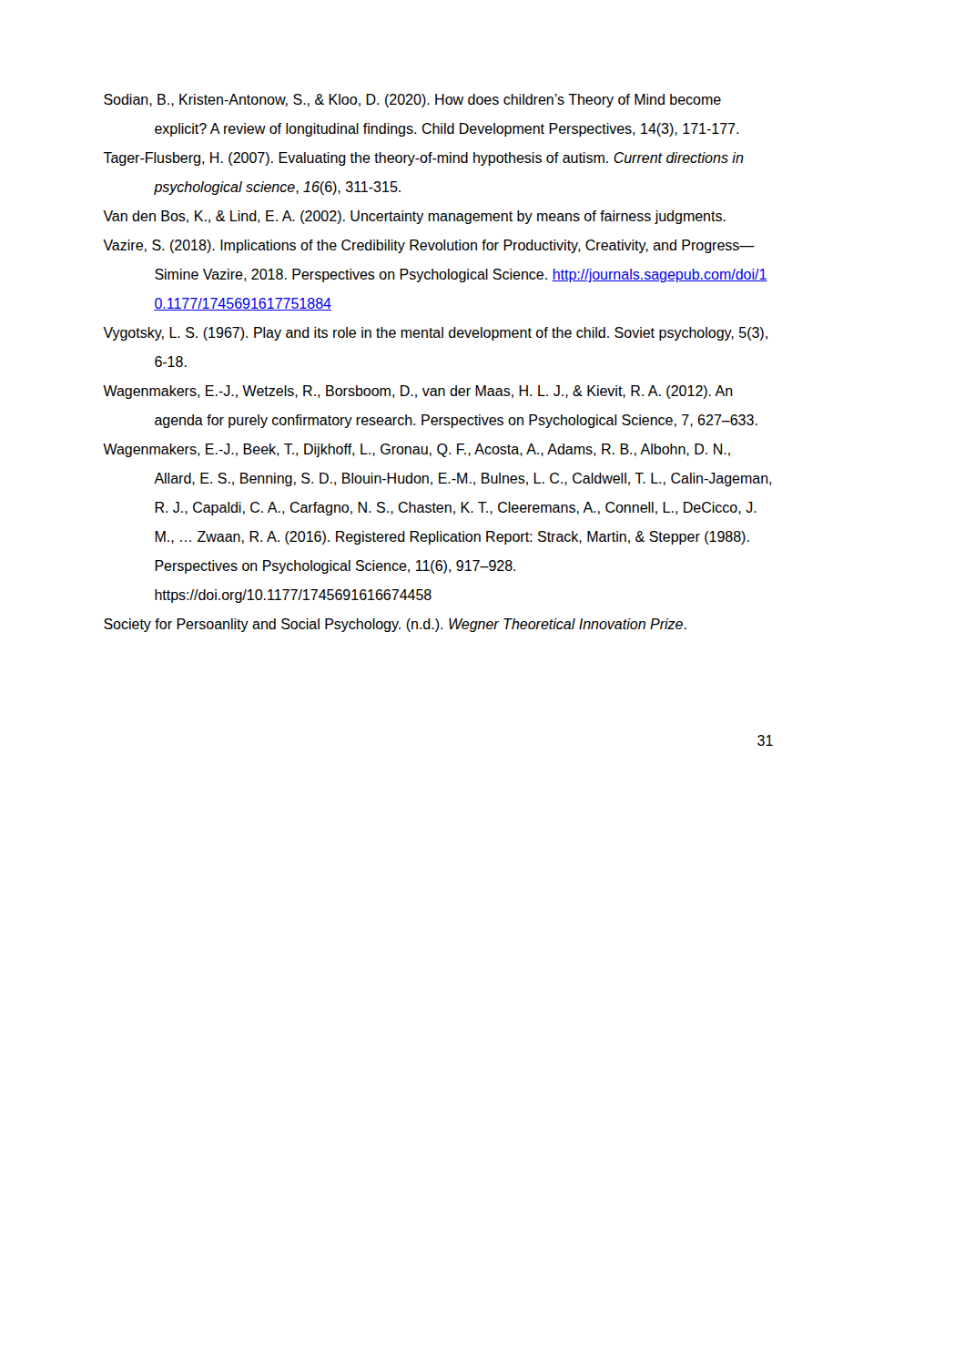Sodian, B., Kristen-Antonow, S., & Kloo, D. (2020). How does children’s Theory of Mind become explicit? A review of longitudinal findings. Child Development Perspectives, 14(3), 171-177.
Tager-Flusberg, H. (2007). Evaluating the theory-of-mind hypothesis of autism. Current directions in psychological science, 16(6), 311-315.
Van den Bos, K., & Lind, E. A. (2002). Uncertainty management by means of fairness judgments.
Vazire, S. (2018). Implications of the Credibility Revolution for Productivity, Creativity, and Progress—Simine Vazire, 2018. Perspectives on Psychological Science. http://journals.sagepub.com/doi/10.1177/1745691617751884
Vygotsky, L. S. (1967). Play and its role in the mental development of the child. Soviet psychology, 5(3), 6-18.
Wagenmakers, E.-J., Wetzels, R., Borsboom, D., van der Maas, H. L. J., & Kievit, R. A. (2012). An agenda for purely confirmatory research. Perspectives on Psychological Science, 7, 627–633.
Wagenmakers, E.-J., Beek, T., Dijkhoff, L., Gronau, Q. F., Acosta, A., Adams, R. B., Albohn, D. N., Allard, E. S., Benning, S. D., Blouin-Hudon, E.-M., Bulnes, L. C., Caldwell, T. L., Calin-Jageman, R. J., Capaldi, C. A., Carfagno, N. S., Chasten, K. T., Cleeremans, A., Connell, L., DeCicco, J. M., … Zwaan, R. A. (2016). Registered Replication Report: Strack, Martin, & Stepper (1988). Perspectives on Psychological Science, 11(6), 917–928. https://doi.org/10.1177/1745691616674458
Society for Persoanlity and Social Psychology. (n.d.). Wegner Theoretical Innovation Prize.
31